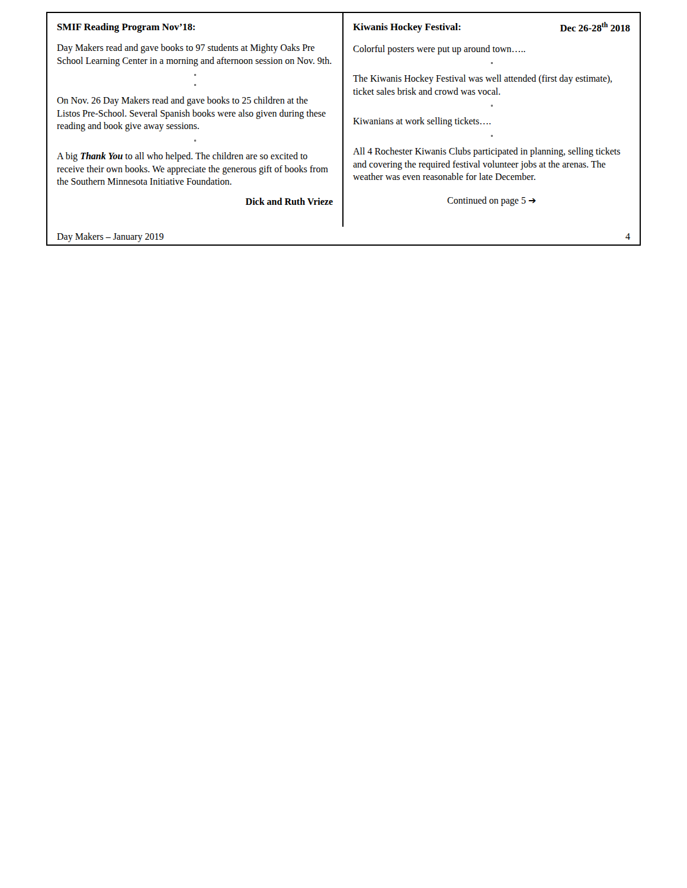SMIF Reading Program Nov’18:
Day Makers read and gave books to 97 students at Mighty Oaks Pre School Learning Center in a morning and afternoon session on Nov. 9th.
On Nov. 26 Day Makers read and gave books to 25 children at the Listos Pre-School. Several Spanish books were also given during these reading and book give away sessions.
A big Thank You to all who helped. The children are so excited to receive their own books. We appreciate the generous gift of books from the Southern Minnesota Initiative Foundation.
Dick and Ruth Vrieze
Kiwanis Hockey Festival: Dec 26-28th 2018
Colorful posters were put up around town…..
The Kiwanis Hockey Festival was well attended (first day estimate), ticket sales brisk and crowd was vocal.
Kiwanians at work selling tickets….
All 4 Rochester Kiwanis Clubs participated in planning, selling tickets and covering the required festival volunteer jobs at the arenas. The weather was even reasonable for late December.
Continued on page 5 ➔
Day Makers – January 2019 4